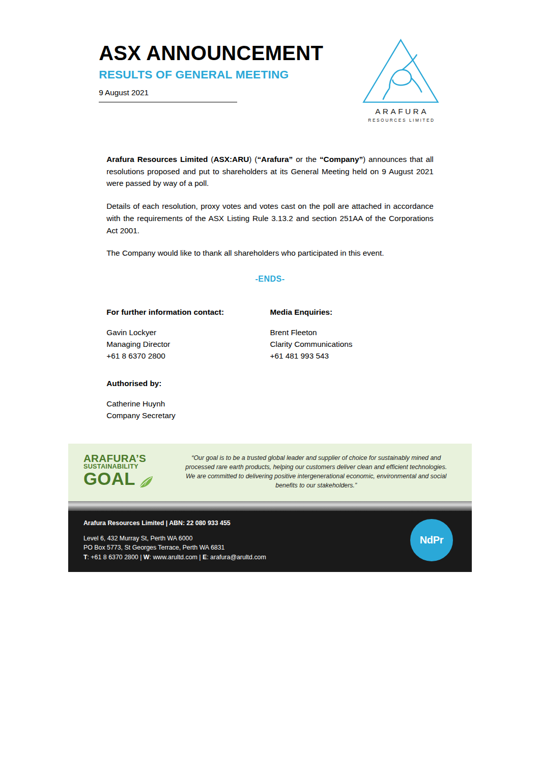ASX ANNOUNCEMENT
RESULTS OF GENERAL MEETING
9 August 2021
ARAFURA
RESOURCES LIMITED
Arafura Resources Limited (ASX:ARU) (“Arafura” or the “Company”) announces that all resolutions proposed and put to shareholders at its General Meeting held on 9 August 2021 were passed by way of a poll.
Details of each resolution, proxy votes and votes cast on the poll are attached in accordance with the requirements of the ASX Listing Rule 3.13.2 and section 251AA of the Corporations Act 2001.
The Company would like to thank all shareholders who participated in this event.
-ENDS-
For further information contact:
Gavin Lockyer
Managing Director
+61 8 6370 2800
Authorised by:
Catherine Huynh
Company Secretary
Media Enquiries:
Brent Fleeton
Clarity Communications
+61 481 993 543
ARAFURA’S
SUSTAINABILITY
GOAL
“Our goal is to be a trusted global leader and supplier of choice for sustainably mined and processed rare earth products, helping our customers deliver clean and efficient technologies. We are committed to delivering positive intergenerational economic, environmental and social benefits to our stakeholders.”
Arafura Resources Limited | ABN: 22 080 933 455
Level 6, 432 Murray St, Perth WA 6000
PO Box 5773, St Georges Terrace, Perth WA 6831
T: +61 8 6370 2800 | W: www.arultd.com | E: arafura@arultd.com
NdPr